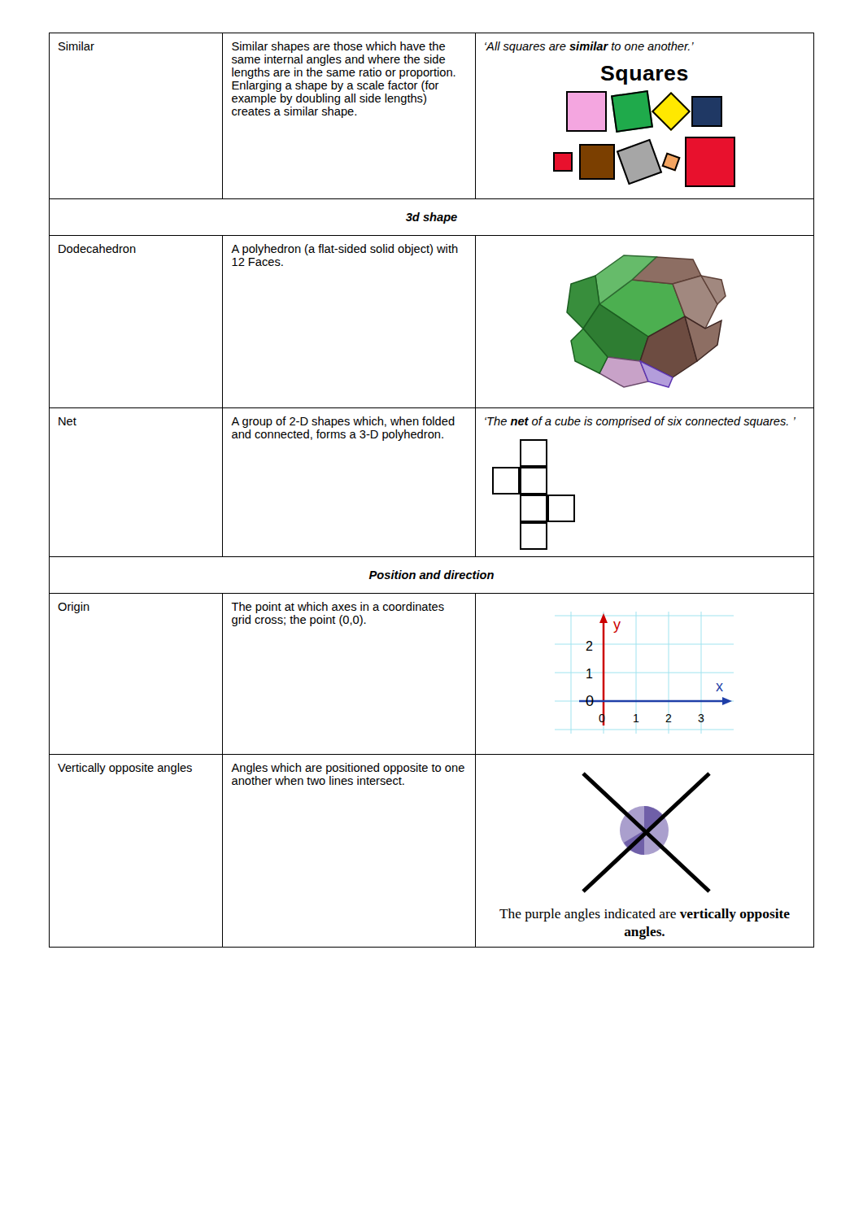| Similar | Similar shapes are those which have the same internal angles and where the side lengths are in the same ratio or proportion. Enlarging a shape by a scale factor (for example by doubling all side lengths) creates a similar shape. | ‘All squares are similar to one another.’ Squares |
| 3d shape |
| Dodecahedron | A polyhedron (a flat-sided solid object) with 12 Faces. | |
| Net | A group of 2-D shapes which, when folded and connected, forms a 3-D polyhedron. | ‘The net of a cube is comprised of six connected squares. ’ |
| Position and direction |
| Origin | The point at which axes in a coordinates grid cross; the point (0,0). | y x 2 1 0 0 1 2 3 |
| Vertically opposite angles | Angles which are positioned opposite to one another when two lines intersect. | The purple angles indicated are vertically opposite angles. |